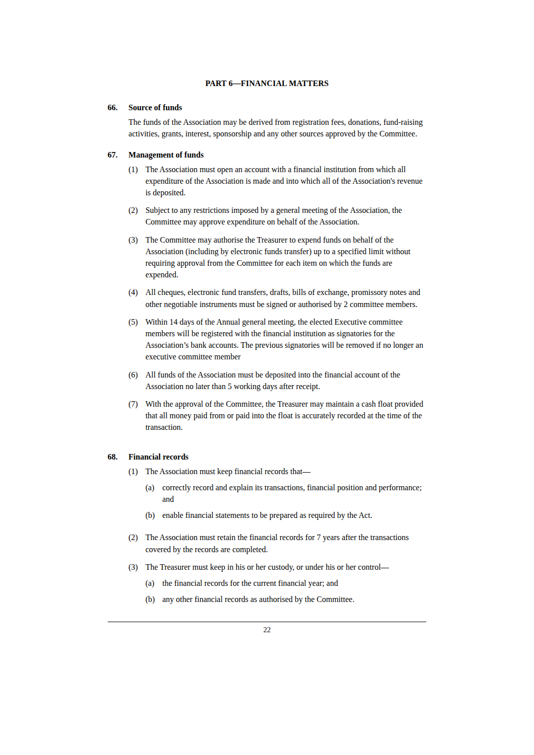PART 6—FINANCIAL MATTERS
66. Source of funds
The funds of the Association may be derived from registration fees, donations, fund-raising activities, grants, interest, sponsorship and any other sources approved by the Committee.
67. Management of funds
(1) The Association must open an account with a financial institution from which all expenditure of the Association is made and into which all of the Association's revenue is deposited.
(2) Subject to any restrictions imposed by a general meeting of the Association, the Committee may approve expenditure on behalf of the Association.
(3) The Committee may authorise the Treasurer to expend funds on behalf of the Association (including by electronic funds transfer) up to a specified limit without requiring approval from the Committee for each item on which the funds are expended.
(4) All cheques, electronic fund transfers, drafts, bills of exchange, promissory notes and other negotiable instruments must be signed or authorised by 2 committee members.
(5) Within 14 days of the Annual general meeting, the elected Executive committee members will be registered with the financial institution as signatories for the Association’s bank accounts. The previous signatories will be removed if no longer an executive committee member
(6) All funds of the Association must be deposited into the financial account of the Association no later than 5 working days after receipt.
(7) With the approval of the Committee, the Treasurer may maintain a cash float provided that all money paid from or paid into the float is accurately recorded at the time of the transaction.
68. Financial records
(1) The Association must keep financial records that—
(a) correctly record and explain its transactions, financial position and performance; and
(b) enable financial statements to be prepared as required by the Act.
(2) The Association must retain the financial records for 7 years after the transactions covered by the records are completed.
(3) The Treasurer must keep in his or her custody, or under his or her control—
(a) the financial records for the current financial year; and
(b) any other financial records as authorised by the Committee.
22